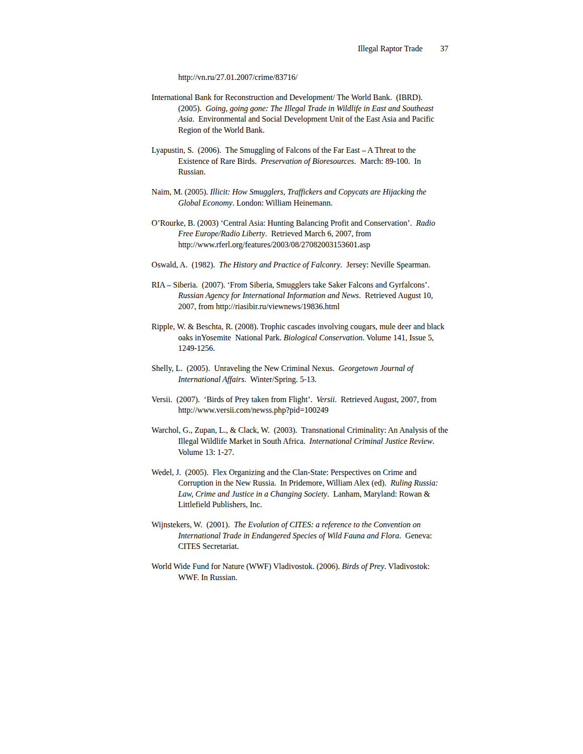Illegal Raptor Trade 37
http://vn.ru/27.01.2007/crime/83716/
International Bank for Reconstruction and Development/ The World Bank. (IBRD). (2005). Going, going gone: The Illegal Trade in Wildlife in East and Southeast Asia. Environmental and Social Development Unit of the East Asia and Pacific Region of the World Bank.
Lyapustin, S. (2006). The Smuggling of Falcons of the Far East – A Threat to the Existence of Rare Birds. Preservation of Bioresources. March: 89-100. In Russian.
Naim, M. (2005). Illicit: How Smugglers, Traffickers and Copycats are Hijacking the Global Economy. London: William Heinemann.
O’Rourke, B. (2003) ‘Central Asia: Hunting Balancing Profit and Conservation’. Radio Free Europe/Radio Liberty. Retrieved March 6, 2007, from http://www.rferl.org/features/2003/08/27082003153601.asp
Oswald, A. (1982). The History and Practice of Falconry. Jersey: Neville Spearman.
RIA – Siberia. (2007). ‘From Siberia, Smugglers take Saker Falcons and Gyrfalcons’. Russian Agency for International Information and News. Retrieved August 10, 2007, from http://riasibir.ru/viewnews/19836.html
Ripple, W. & Beschta, R. (2008). Trophic cascades involving cougars, mule deer and black oaks inYosemite National Park. Biological Conservation. Volume 141, Issue 5, 1249-1256.
Shelly, L. (2005). Unraveling the New Criminal Nexus. Georgetown Journal of International Affairs. Winter/Spring. 5-13.
Versii. (2007). ‘Birds of Prey taken from Flight’. Versii. Retrieved August, 2007, from http://www.versii.com/newss.php?pid=100249
Warchol, G., Zupan, L., & Clack, W. (2003). Transnational Criminality: An Analysis of the Illegal Wildlife Market in South Africa. International Criminal Justice Review. Volume 13: 1-27.
Wedel, J. (2005). Flex Organizing and the Clan-State: Perspectives on Crime and Corruption in the New Russia. In Pridemore, William Alex (ed). Ruling Russia: Law, Crime and Justice in a Changing Society. Lanham, Maryland: Rowan & Littlefield Publishers, Inc.
Wijnstekers, W. (2001). The Evolution of CITES: a reference to the Convention on International Trade in Endangered Species of Wild Fauna and Flora. Geneva: CITES Secretariat.
World Wide Fund for Nature (WWF) Vladivostok. (2006). Birds of Prey. Vladivostok: WWF. In Russian.